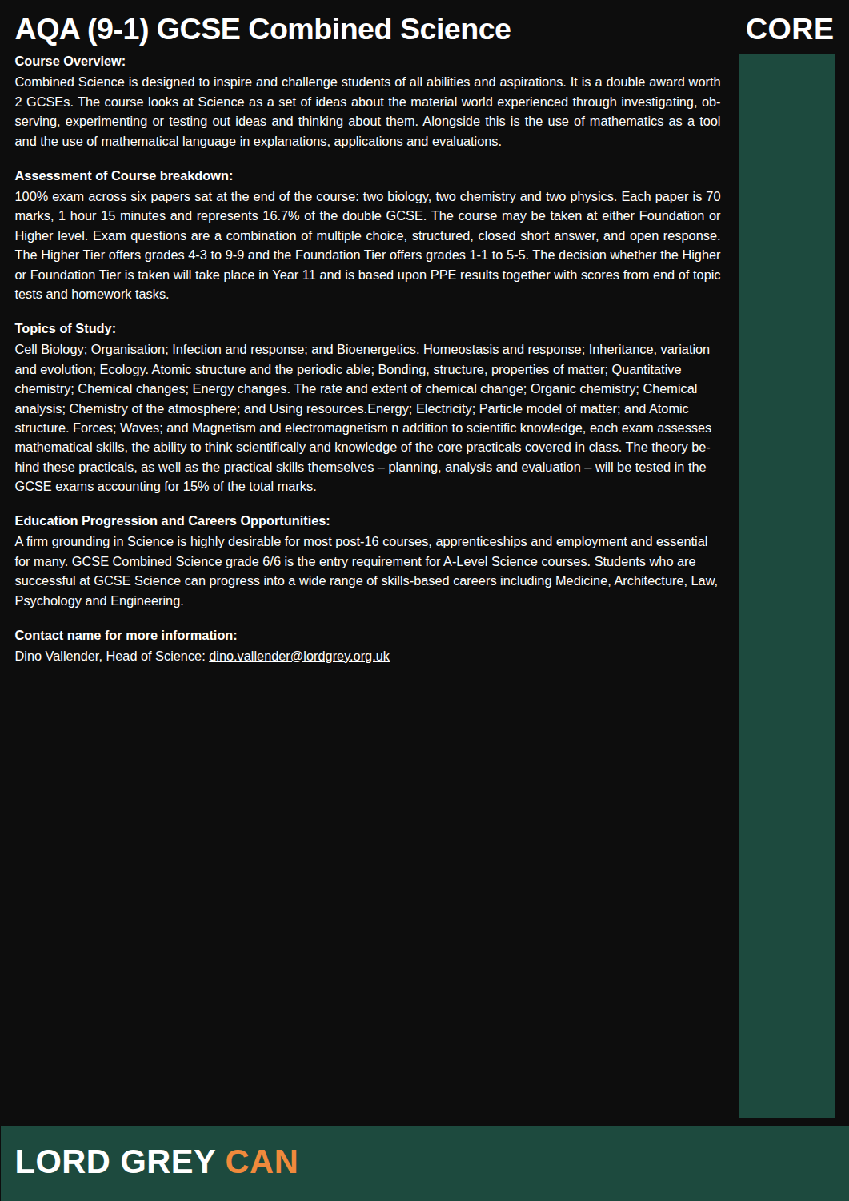AQA (9-1) GCSE Combined Science
CORE
Course Overview:
Combined Science is designed to inspire and challenge students of all abilities and aspirations. It is a double award worth 2 GCSEs. The course looks at Science as a set of ideas about the material world experienced through investigating, observing, experimenting or testing out ideas and thinking about them. Alongside this is the use of mathematics as a tool and the use of mathematical language in explanations, applications and evaluations.
Assessment of Course breakdown:
100% exam across six papers sat at the end of the course: two biology, two chemistry and two physics. Each paper is 70 marks, 1 hour 15 minutes and represents 16.7% of the double GCSE. The course may be taken at either Foundation or Higher level. Exam questions are a combination of multiple choice, structured, closed short answer, and open response. The Higher Tier offers grades 4-3 to 9-9 and the Foundation Tier offers grades 1-1 to 5-5. The decision whether the Higher or Foundation Tier is taken will take place in Year 11 and is based upon PPE results together with scores from end of topic tests and homework tasks.
Topics of Study:
Cell Biology; Organisation; Infection and response; and Bioenergetics. Homeostasis and response; Inheritance, variation and evolution; Ecology. Atomic structure and the periodic able; Bonding, structure, properties of matter; Quantitative chemistry; Chemical changes; Energy changes. The rate and extent of chemical change; Organic chemistry; Chemical analysis; Chemistry of the atmosphere; and Using resources.Energy; Electricity; Particle model of matter; and Atomic structure. Forces; Waves; and Magnetism and electromagnetism n addition to scientific knowledge, each exam assesses mathematical skills, the ability to think scientifically and knowledge of the core practicals covered in class. The theory behind these practicals, as well as the practical skills themselves – planning, analysis and evaluation – will be tested in the GCSE exams accounting for 15% of the total marks.
Education Progression and Careers Opportunities:
A firm grounding in Science is highly desirable for most post-16 courses, apprenticeships and employment and essential for many. GCSE Combined Science grade 6/6 is the entry requirement for A-Level Science courses. Students who are successful at GCSE Science can progress into a wide range of skills-based careers including Medicine, Architecture, Law, Psychology and Engineering.
Contact name for more information:
Dino Vallender, Head of Science: dino.vallender@lordgrey.org.uk
LORD GREY CAN